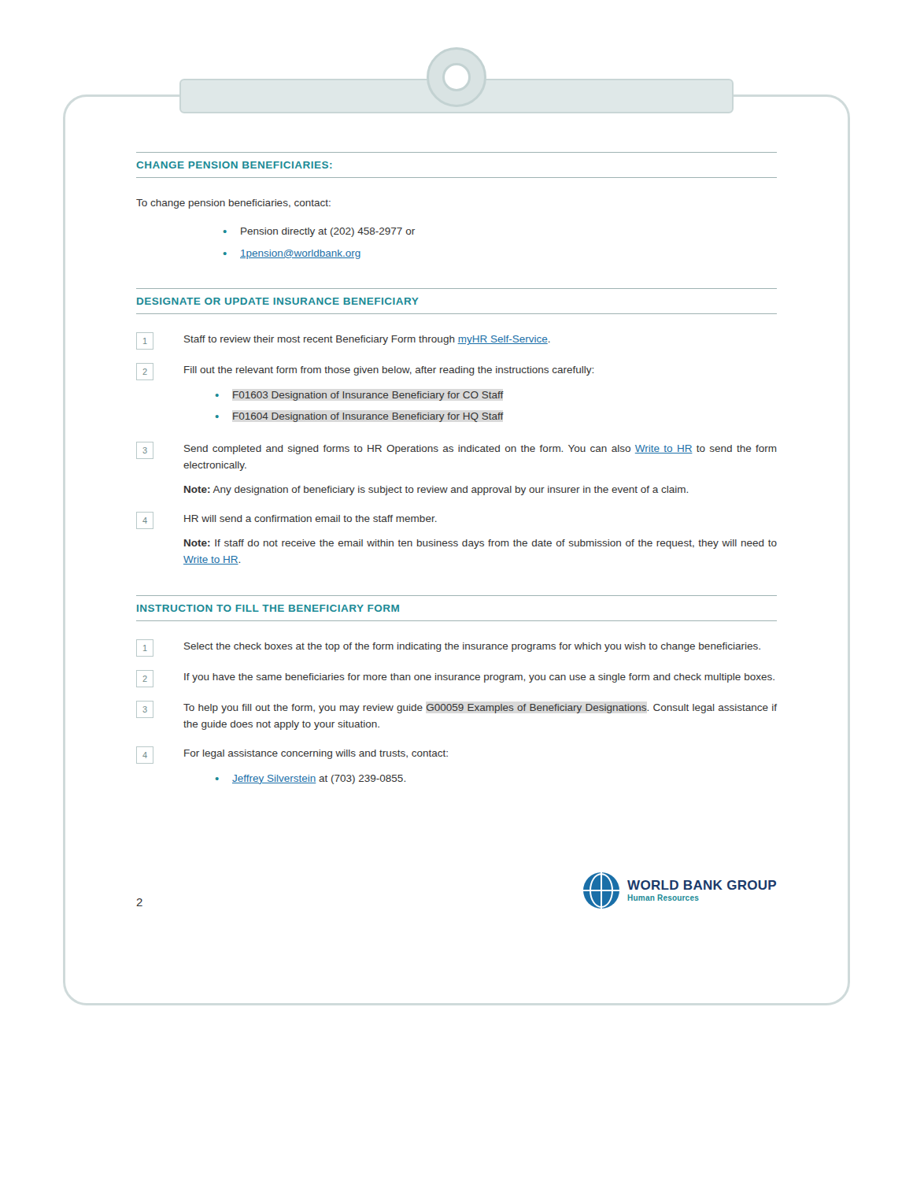CHANGE PENSION BENEFICIARIES:
To change pension beneficiaries, contact:
Pension directly at (202) 458-2977 or
1pension@worldbank.org
DESIGNATE OR UPDATE INSURANCE BENEFICIARY
1
Staff to review their most recent Beneficiary Form through myHR Self-Service.
2
Fill out the relevant form from those given below, after reading the instructions carefully:
F01603 Designation of Insurance Beneficiary for CO Staff
F01604 Designation of Insurance Beneficiary for HQ Staff
3
Send completed and signed forms to HR Operations as indicated on the form. You can also Write to HR to send the form electronically.
Note: Any designation of beneficiary is subject to review and approval by our insurer in the event of a claim.
4
HR will send a confirmation email to the staff member.
Note: If staff do not receive the email within ten business days from the date of submission of the request, they will need to Write to HR.
INSTRUCTION TO FILL THE BENEFICIARY FORM
1
Select the check boxes at the top of the form indicating the insurance programs for which you wish to change beneficiaries.
2
If you have the same beneficiaries for more than one insurance program, you can use a single form and check multiple boxes.
3
To help you fill out the form, you may review guide G00059 Examples of Beneficiary Designations. Consult legal assistance if the guide does not apply to your situation.
4
For legal assistance concerning wills and trusts, contact:
Jeffrey Silverstein at (703) 239-0855.
2
WORLD BANK GROUP
Human Resources